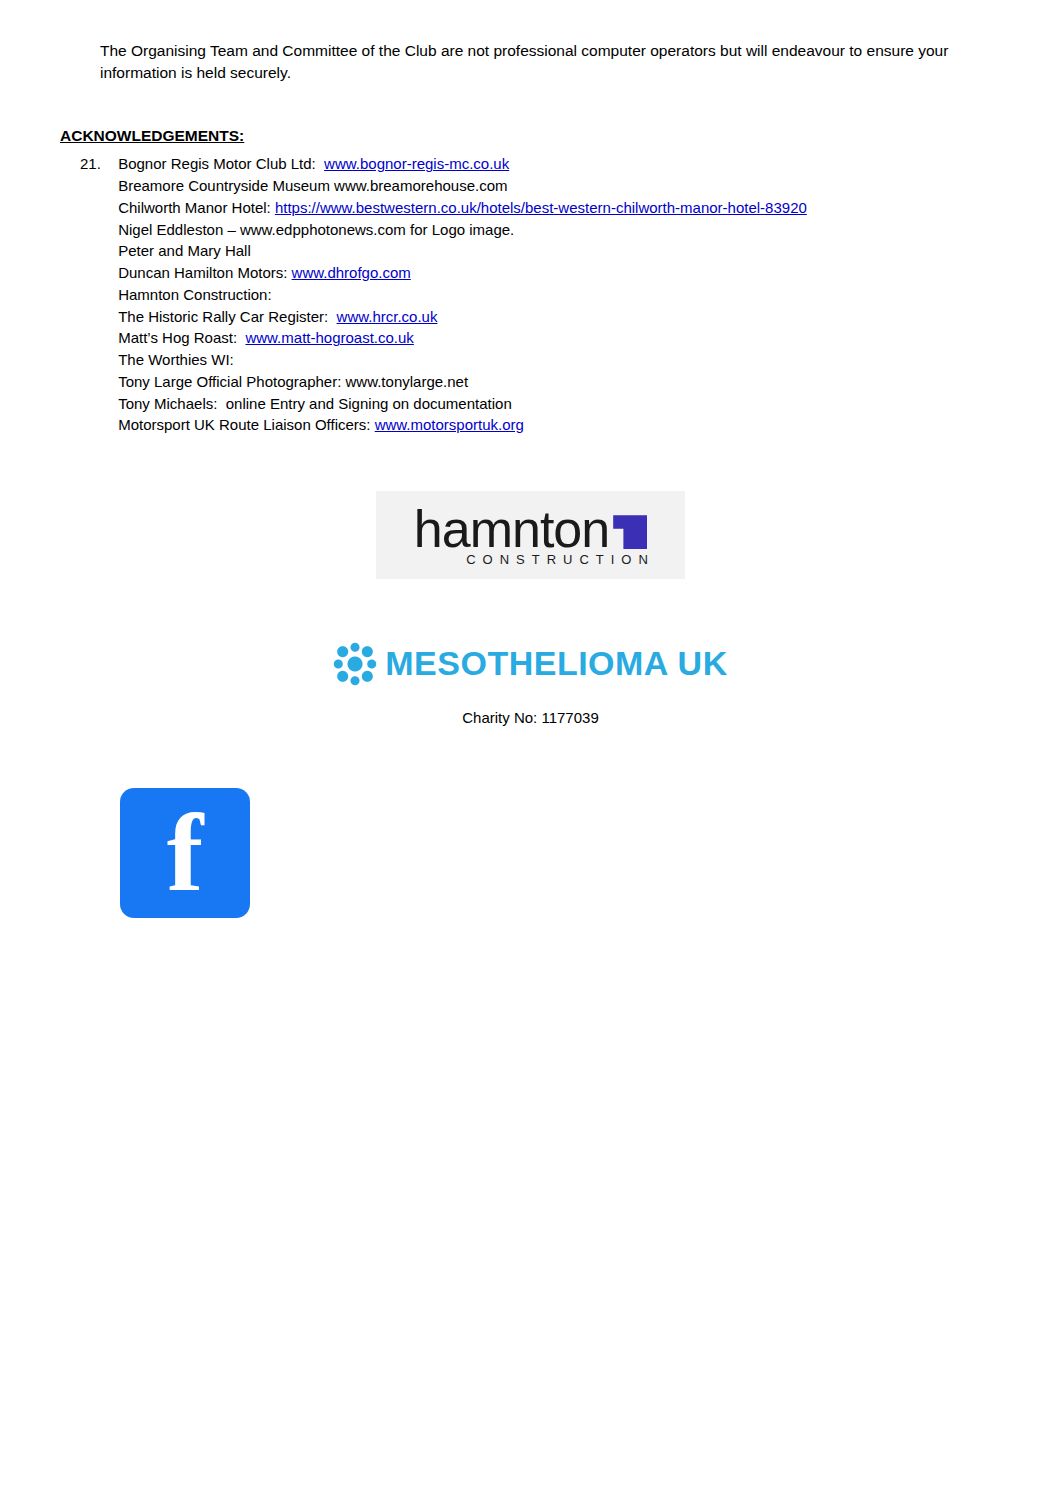The Organising Team and Committee of the Club are not professional computer operators but will endeavour to ensure your information is held securely.
ACKNOWLEDGEMENTS:
21.
Bognor Regis Motor Club Ltd: www.bognor-regis-mc.co.uk
Breamore Countryside Museum www.breamorehouse.com
Chilworth Manor Hotel: https://www.bestwestern.co.uk/hotels/best-western-chilworth-manor-hotel-83920
Nigel Eddleston – www.edpphotonews.com for Logo image.
Peter and Mary Hall
Duncan Hamilton Motors: www.dhrofgo.com
Hamnton Construction:
The Historic Rally Car Register: www.hrcr.co.uk
Matt’s Hog Roast: www.matt-hogroast.co.uk
The Worthies WI:
Tony Large Official Photographer: www.tonylarge.net
Tony Michaels: online Entry and Signing on documentation
Motorsport UK Route Liaison Officers: www.motorsportuk.org
hamnton
CONSTRUCTION
MESOTHELIOMA UK
Charity No: 1177039
f